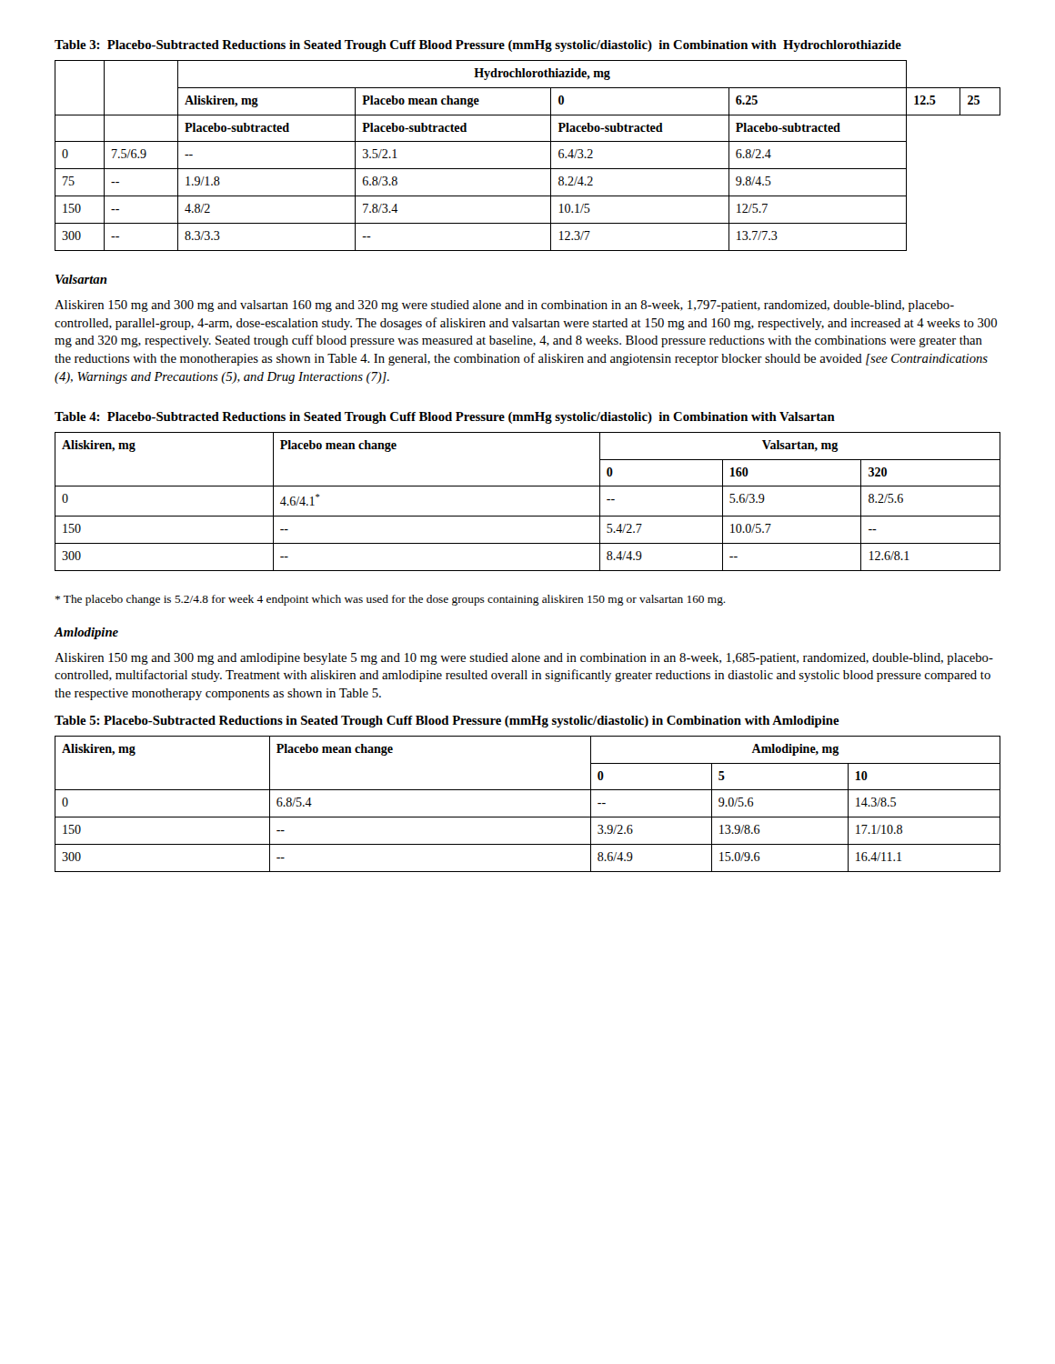Table 3: Placebo-Subtracted Reductions in Seated Trough Cuff Blood Pressure (mmHg systolic/diastolic) in Combination with Hydrochlorothiazide
| | | Hydrochlorothiazide, mg |
| Aliskiren, mg | Placebo mean change | 0 | 6.25 | 12.5 | 25 |
| | | Placebo-subtracted | Placebo-subtracted | Placebo-subtracted | Placebo-subtracted |
| 0 | 7.5/6.9 | -- | 3.5/2.1 | 6.4/3.2 | 6.8/2.4 |
| 75 | -- | 1.9/1.8 | 6.8/3.8 | 8.2/4.2 | 9.8/4.5 |
| 150 | -- | 4.8/2 | 7.8/3.4 | 10.1/5 | 12/5.7 |
| 300 | -- | 8.3/3.3 | -- | 12.3/7 | 13.7/7.3 |
Valsartan
Aliskiren 150 mg and 300 mg and valsartan 160 mg and 320 mg were studied alone and in combination in an 8-week, 1,797-patient, randomized, double-blind, placebo-controlled, parallel-group, 4-arm, dose-escalation study. The dosages of aliskiren and valsartan were started at 150 mg and 160 mg, respectively, and increased at 4 weeks to 300 mg and 320 mg, respectively. Seated trough cuff blood pressure was measured at baseline, 4, and 8 weeks. Blood pressure reductions with the combinations were greater than the reductions with the monotherapies as shown in Table 4. In general, the combination of aliskiren and angiotensin receptor blocker should be avoided [see Contraindications (4), Warnings and Precautions (5), and Drug Interactions (7)].
Table 4: Placebo-Subtracted Reductions in Seated Trough Cuff Blood Pressure (mmHg systolic/diastolic) in Combination with Valsartan
| Aliskiren, mg | Placebo mean change | Valsartan, mg |
| --- | --- | --- |
| 0 | 160 | 320 |
| 0 | 4.6/4.1 * | -- | 5.6/3.9 | 8.2/5.6 |
| 150 | -- | 5.4/2.7 | 10.0/5.7 | -- |
| 300 | -- | 8.4/4.9 | -- | 12.6/8.1 |
* The placebo change is 5.2/4.8 for week 4 endpoint which was used for the dose groups containing aliskiren 150 mg or valsartan 160 mg.
Amlodipine
Aliskiren 150 mg and 300 mg and amlodipine besylate 5 mg and 10 mg were studied alone and in combination in an 8-week, 1,685-patient, randomized, double-blind, placebo-controlled, multifactorial study. Treatment with aliskiren and amlodipine resulted overall in significantly greater reductions in diastolic and systolic blood pressure compared to the respective monotherapy components as shown in Table 5.
Table 5: Placebo-Subtracted Reductions in Seated Trough Cuff Blood Pressure (mmHg systolic/diastolic) in Combination with Amlodipine
| Aliskiren, mg | Placebo mean change | Amlodipine, mg |
| --- | --- | --- |
| 0 | 5 | 10 |
| 0 | 6.8/5.4 | -- | 9.0/5.6 | 14.3/8.5 |
| 150 | -- | 3.9/2.6 | 13.9/8.6 | 17.1/10.8 |
| 300 | -- | 8.6/4.9 | 15.0/9.6 | 16.4/11.1 |